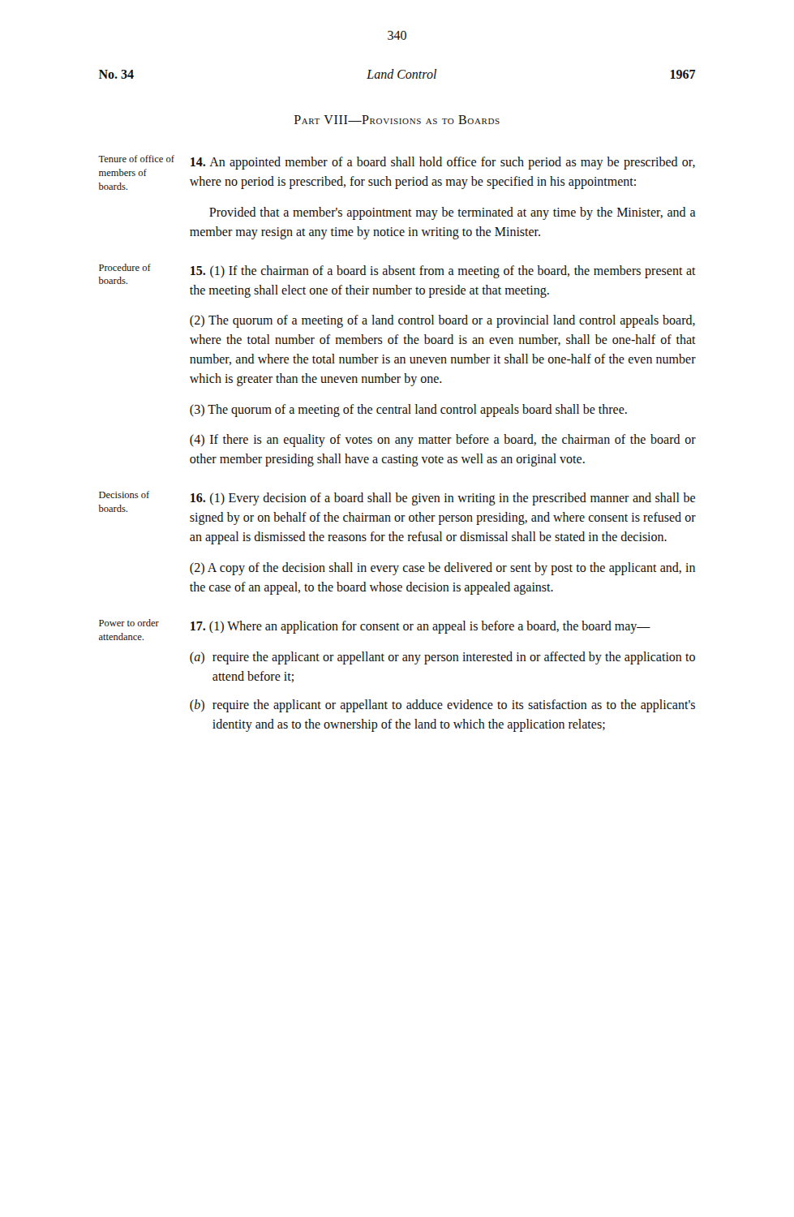340
No. 34 Land Control 1967
Part VIII—Provisions as to Boards
Tenure of office of members of boards.
14. An appointed member of a board shall hold office for such period as may be prescribed or, where no period is prescribed, for such period as may be specified in his appointment:
Provided that a member's appointment may be terminated at any time by the Minister, and a member may resign at any time by notice in writing to the Minister.
Procedure of boards.
15. (1) If the chairman of a board is absent from a meeting of the board, the members present at the meeting shall elect one of their number to preside at that meeting.
(2) The quorum of a meeting of a land control board or a provincial land control appeals board, where the total number of members of the board is an even number, shall be one-half of that number, and where the total number is an uneven number it shall be one-half of the even number which is greater than the uneven number by one.
(3) The quorum of a meeting of the central land control appeals board shall be three.
(4) If there is an equality of votes on any matter before a board, the chairman of the board or other member presiding shall have a casting vote as well as an original vote.
Decisions of boards.
16. (1) Every decision of a board shall be given in writing in the prescribed manner and shall be signed by or on behalf of the chairman or other person presiding, and where consent is refused or an appeal is dismissed the reasons for the refusal or dismissal shall be stated in the decision.
(2) A copy of the decision shall in every case be delivered or sent by post to the applicant and, in the case of an appeal, to the board whose decision is appealed against.
Power to order attendance.
17. (1) Where an application for consent or an appeal is before a board, the board may—
(a) require the applicant or appellant or any person interested in or affected by the application to attend before it;
(b) require the applicant or appellant to adduce evidence to its satisfaction as to the applicant's identity and as to the ownership of the land to which the application relates;